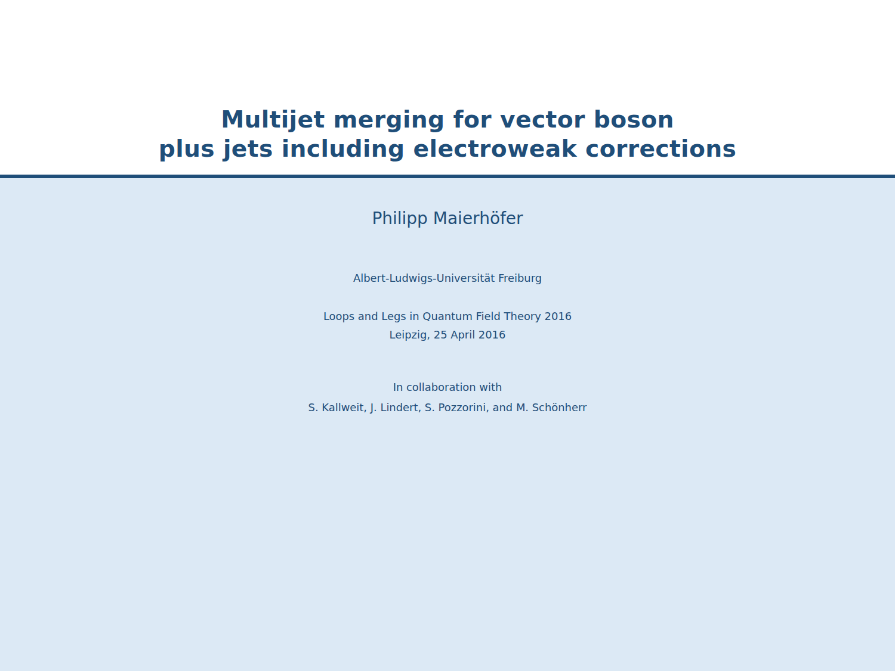Multijet merging for vector boson
plus jets including electroweak corrections
Philipp Maierhöfer
Albert-Ludwigs-Universität Freiburg
Loops and Legs in Quantum Field Theory 2016
Leipzig, 25 April 2016
In collaboration with
S. Kallweit, J. Lindert, S. Pozzorini, and M. Schönherr